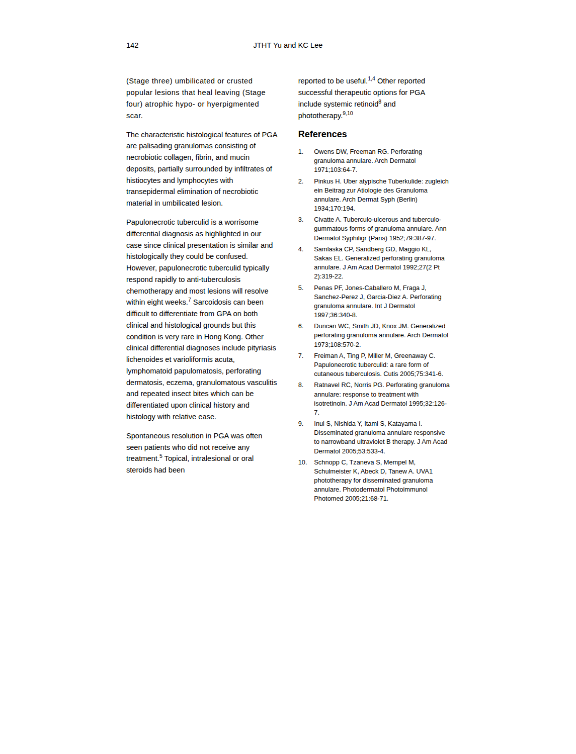142
JTHT Yu and KC Lee
(Stage three) umbilicated or crusted popular lesions that heal leaving (Stage four) atrophic hypo- or hyerpigmented scar.
The characteristic histological features of PGA are palisading granulomas consisting of necrobiotic collagen, fibrin, and mucin deposits, partially surrounded by infiltrates of histiocytes and lymphocytes with transepidermal elimination of necrobiotic material in umbilicated lesion.
Papulonecrotic tuberculid is a worrisome differential diagnosis as highlighted in our case since clinical presentation is similar and histologically they could be confused. However, papulonecrotic tuberculid typically respond rapidly to anti-tuberculosis chemotherapy and most lesions will resolve within eight weeks.7 Sarcoidosis can been difficult to differentiate from GPA on both clinical and histological grounds but this condition is very rare in Hong Kong. Other clinical differential diagnoses include pityriasis lichenoides et varioliformis acuta, lymphomatoid papulomatosis, perforating dermatosis, eczema, granulomatous vasculitis and repeated insect bites which can be differentiated upon clinical history and histology with relative ease.
Spontaneous resolution in PGA was often seen patients who did not receive any treatment.5 Topical, intralesional or oral steroids had been
reported to be useful.1,4 Other reported successful therapeutic options for PGA include systemic retinoid8 and phototherapy.9,10
References
Owens DW, Freeman RG. Perforating granuloma annulare. Arch Dermatol 1971;103:64-7.
Pinkus H. Uber atypische Tuberkulide: zugleich ein Beitrag zur Atiologie des Granuloma annulare. Arch Dermat Syph (Berlin) 1934;170:194.
Civatte A. Tuberculo-ulcerous and tuberculo-gummatous forms of granuloma annulare. Ann Dermatol Syphiligr (Paris) 1952;79:387-97.
Samlaska CP, Sandberg GD, Maggio KL, Sakas EL. Generalized perforating granuloma annulare. J Am Acad Dermatol 1992;27(2 Pt 2):319-22.
Penas PF, Jones-Caballero M, Fraga J, Sanchez-Perez J, Garcia-Diez A. Perforating granuloma annulare. Int J Dermatol 1997;36:340-8.
Duncan WC, Smith JD, Knox JM. Generalized perforating granuloma annulare. Arch Dermatol 1973;108:570-2.
Freiman A, Ting P, Miller M, Greenaway C. Papulonecrotic tuberculid: a rare form of cutaneous tuberculosis. Cutis 2005;75:341-6.
Ratnavel RC, Norris PG. Perforating granuloma annulare: response to treatment with isotretinoin. J Am Acad Dermatol 1995;32:126-7.
Inui S, Nishida Y, Itami S, Katayama I. Disseminated granuloma annulare responsive to narrowband ultraviolet B therapy. J Am Acad Dermatol 2005;53:533-4.
Schnopp C, Tzaneva S, Mempel M, Schulmeister K, Abeck D, Tanew A. UVA1 phototherapy for disseminated granuloma annulare. Photodermatol Photoimmunol Photomed 2005;21:68-71.